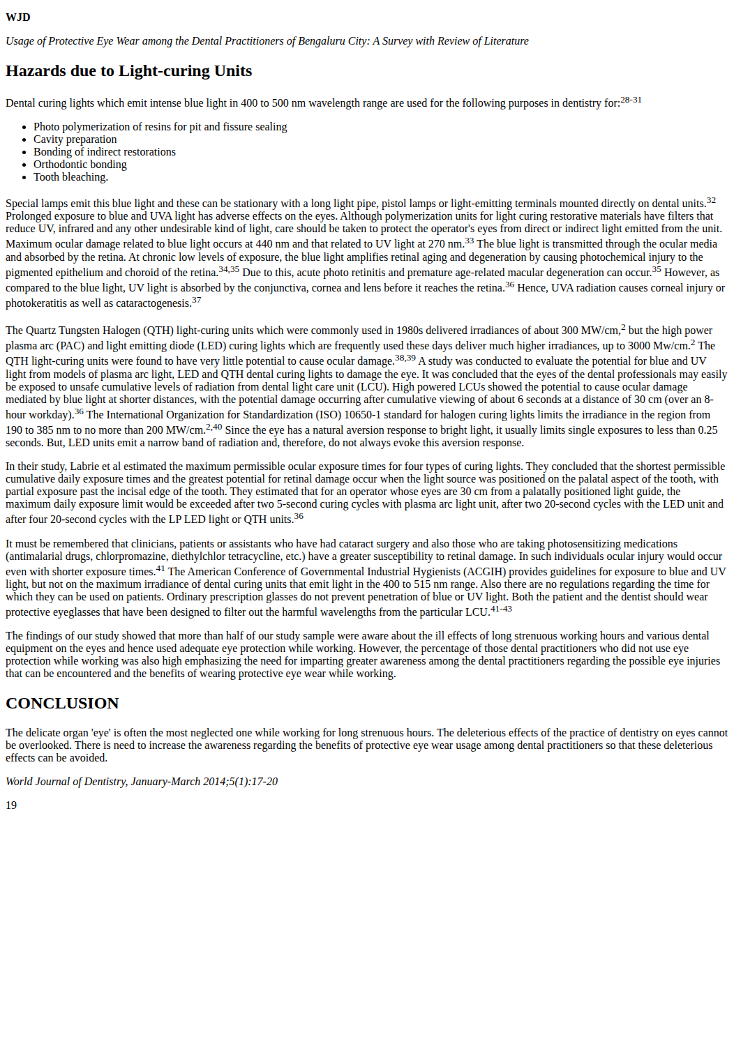WJD
Usage of Protective Eye Wear among the Dental Practitioners of Bengaluru City: A Survey with Review of Literature
Hazards due to Light-curing Units
Dental curing lights which emit intense blue light in 400 to 500 nm wavelength range are used for the following purposes in dentistry for:28-31
Photo polymerization of resins for pit and fissure sealing
Cavity preparation
Bonding of indirect restorations
Orthodontic bonding
Tooth bleaching.
Special lamps emit this blue light and these can be stationary with a long light pipe, pistol lamps or light-emitting terminals mounted directly on dental units.32 Prolonged exposure to blue and UVA light has adverse effects on the eyes. Although polymerization units for light curing restorative materials have filters that reduce UV, infrared and any other undesirable kind of light, care should be taken to protect the operator's eyes from direct or indirect light emitted from the unit. Maximum ocular damage related to blue light occurs at 440 nm and that related to UV light at 270 nm.33 The blue light is transmitted through the ocular media and absorbed by the retina. At chronic low levels of exposure, the blue light amplifies retinal aging and degeneration by causing photochemical injury to the pigmented epithelium and choroid of the retina.34,35 Due to this, acute photo retinitis and premature age-related macular degeneration can occur.35 However, as compared to the blue light, UV light is absorbed by the conjunctiva, cornea and lens before it reaches the retina.36 Hence, UVA radiation causes corneal injury or photokeratitis as well as cataractogenesis.37
The Quartz Tungsten Halogen (QTH) light-curing units which were commonly used in 1980s delivered irradiances of about 300 MW/cm,2 but the high power plasma arc (PAC) and light emitting diode (LED) curing lights which are frequently used these days deliver much higher irradiances, up to 3000 Mw/cm.2 The QTH light-curing units were found to have very little potential to cause ocular damage.38,39 A study was conducted to evaluate the potential for blue and UV light from models of plasma arc light, LED and QTH dental curing lights to damage the eye. It was concluded that the eyes of the dental professionals may easily be exposed to unsafe cumulative levels of radiation from dental light care unit (LCU). High powered LCUs showed the potential to cause ocular damage mediated by blue light at shorter distances, with the potential damage occurring after cumulative viewing of about 6 seconds at a distance of 30 cm (over an 8-hour workday).36 The International Organization for Standardization (ISO) 10650-1 standard for halogen curing lights limits the irradiance in the region from 190 to 385 nm to no more than 200 MW/cm.2,40 Since the eye has a natural aversion response to bright light, it usually limits single exposures to less than 0.25 seconds. But, LED units emit a narrow band of radiation and, therefore, do not always evoke this aversion response.
In their study, Labrie et al estimated the maximum permissible ocular exposure times for four types of curing lights. They concluded that the shortest permissible cumulative daily exposure times and the greatest potential for retinal damage occur when the light source was positioned on the palatal aspect of the tooth, with partial exposure past the incisal edge of the tooth. They estimated that for an operator whose eyes are 30 cm from a palatally positioned light guide, the maximum daily exposure limit would be exceeded after two 5-second curing cycles with plasma arc light unit, after two 20-second cycles with the LED unit and after four 20-second cycles with the LP LED light or QTH units.36
It must be remembered that clinicians, patients or assistants who have had cataract surgery and also those who are taking photosensitizing medications (antimalarial drugs, chlorpromazine, diethylchlor tetracycline, etc.) have a greater susceptibility to retinal damage. In such individuals ocular injury would occur even with shorter exposure times.41 The American Conference of Governmental Industrial Hygienists (ACGIH) provides guidelines for exposure to blue and UV light, but not on the maximum irradiance of dental curing units that emit light in the 400 to 515 nm range. Also there are no regulations regarding the time for which they can be used on patients. Ordinary prescription glasses do not prevent penetration of blue or UV light. Both the patient and the dentist should wear protective eyeglasses that have been designed to filter out the harmful wavelengths from the particular LCU.41-43
The findings of our study showed that more than half of our study sample were aware about the ill effects of long strenuous working hours and various dental equipment on the eyes and hence used adequate eye protection while working. However, the percentage of those dental practitioners who did not use eye protection while working was also high emphasizing the need for imparting greater awareness among the dental practitioners regarding the possible eye injuries that can be encountered and the benefits of wearing protective eye wear while working.
CONCLUSION
The delicate organ 'eye' is often the most neglected one while working for long strenuous hours. The deleterious effects of the practice of dentistry on eyes cannot be overlooked. There is need to increase the awareness regarding the benefits of protective eye wear usage among dental practitioners so that these deleterious effects can be avoided.
World Journal of Dentistry, January-March 2014;5(1):17-20
19